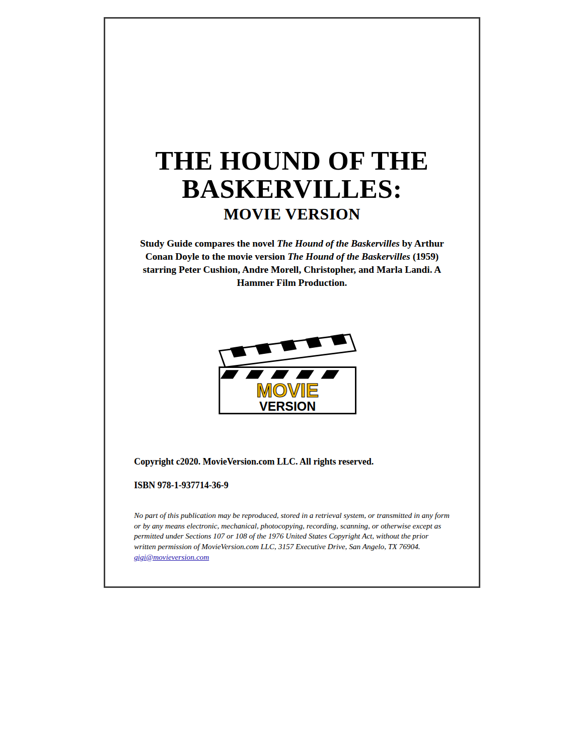THE HOUND OF THE BASKERVILLES:MOVIE VERSION
Study Guide compares the novel The Hound of the Baskervilles by Arthur Conan Doyle to the movie version The Hound of the Baskervilles (1959) starring Peter Cushion, Andre Morell, Christopher, and Marla Landi. A Hammer Film Production.
MOVIE VERSION
Copyright c2020. MovieVersion.com LLC. All rights reserved.
ISBN 978-1-937714-36-9
No part of this publication may be reproduced, stored in a retrieval system, or transmitted in any form or by any means electronic, mechanical, photocopying, recording, scanning, or otherwise except as permitted under Sections 107 or 108 of the 1976 United States Copyright Act, without the prior written permission of MovieVersion.com LLC, 3157 Executive Drive, San Angelo, TX 76904. gigi@movieversion.com